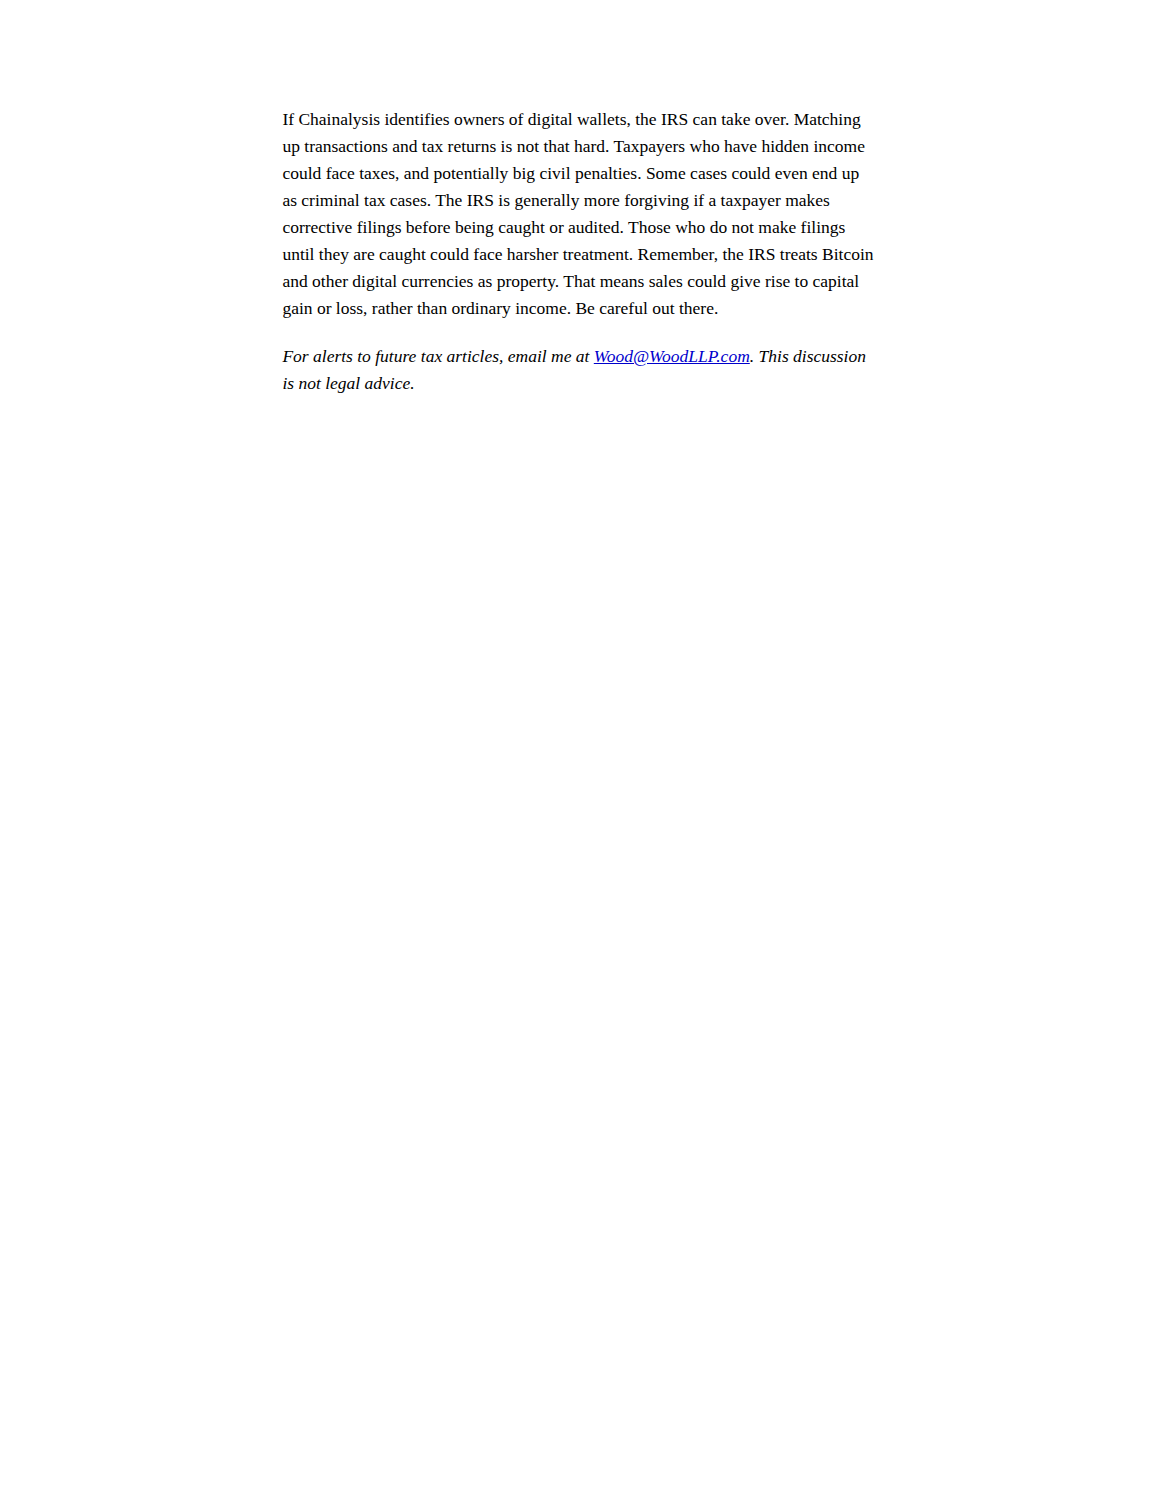If Chainalysis identifies owners of digital wallets, the IRS can take over. Matching up transactions and tax returns is not that hard. Taxpayers who have hidden income could face taxes, and potentially big civil penalties. Some cases could even end up as criminal tax cases. The IRS is generally more forgiving if a taxpayer makes corrective filings before being caught or audited. Those who do not make filings until they are caught could face harsher treatment. Remember, the IRS treats Bitcoin and other digital currencies as property. That means sales could give rise to capital gain or loss, rather than ordinary income. Be careful out there.
For alerts to future tax articles, email me at Wood@WoodLLP.com. This discussion is not legal advice.